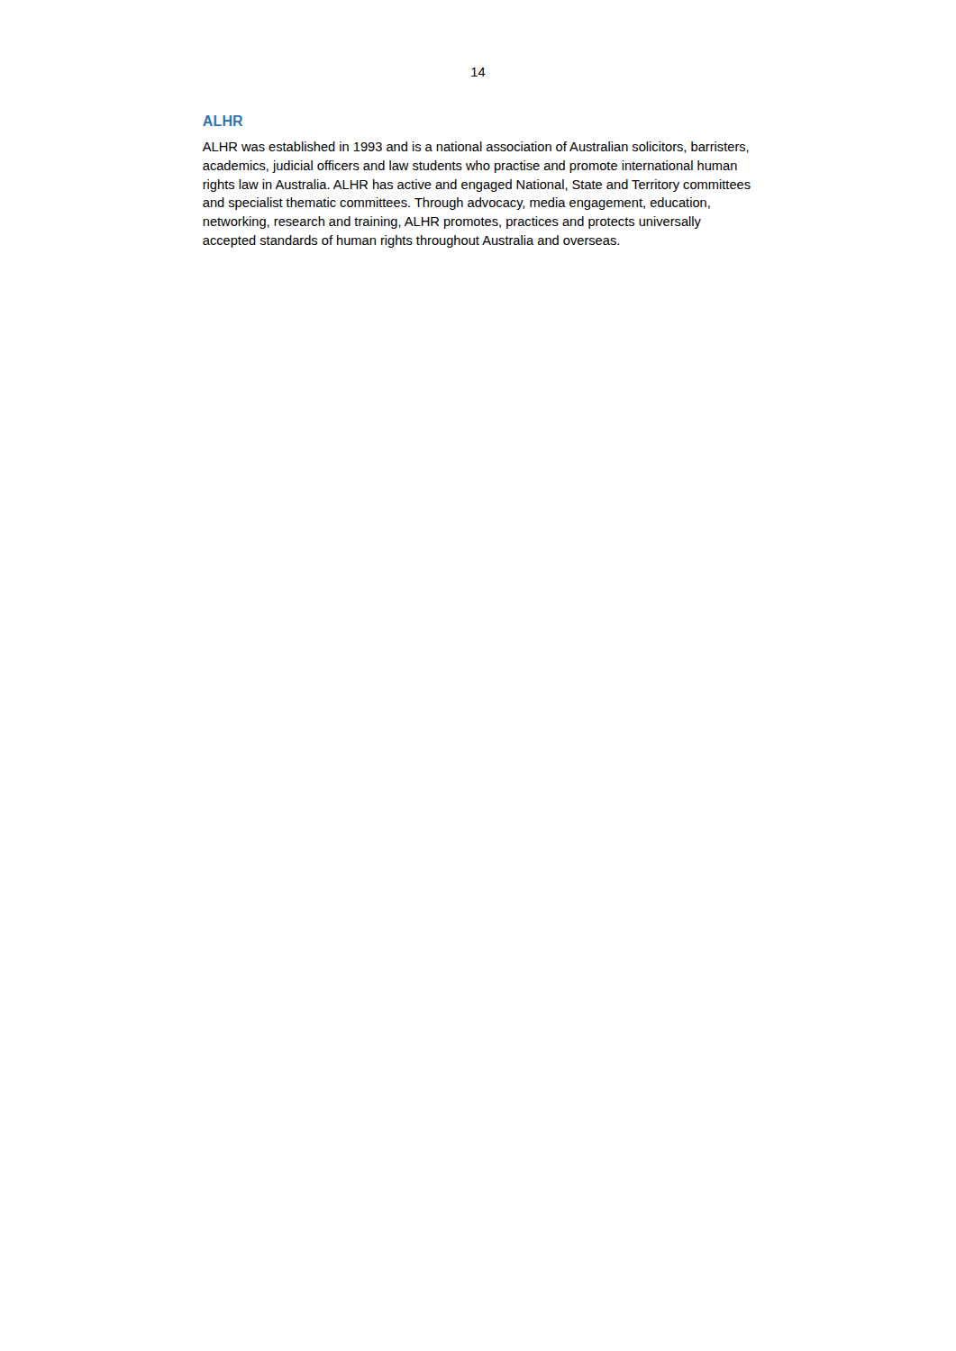14
ALHR
ALHR was established in 1993 and is a national association of Australian solicitors, barristers, academics, judicial officers and law students who practise and promote international human rights law in Australia. ALHR has active and engaged National, State and Territory committees and specialist thematic committees. Through advocacy, media engagement, education, networking, research and training, ALHR promotes, practices and protects universally accepted standards of human rights throughout Australia and overseas.